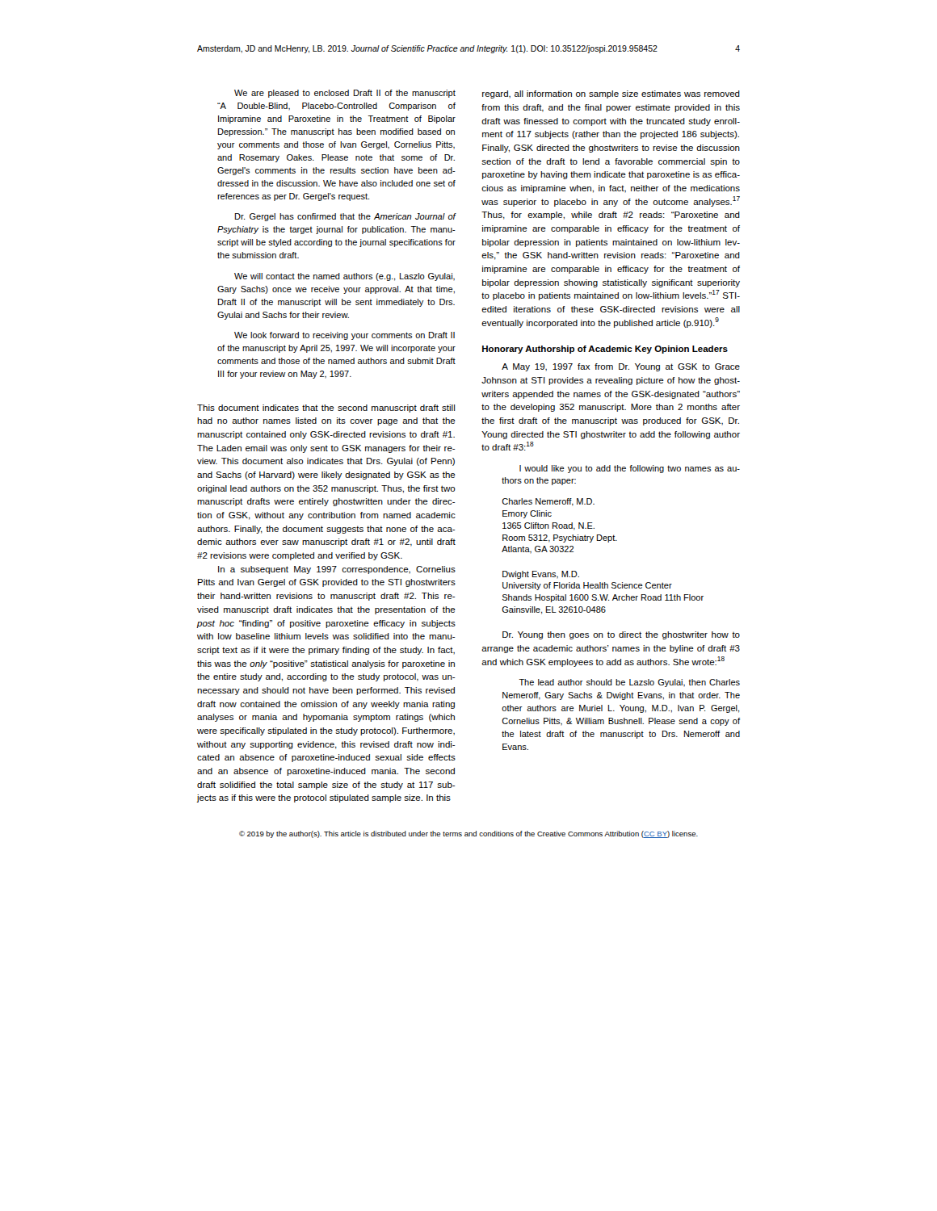Amsterdam, JD and McHenry, LB. 2019. Journal of Scientific Practice and Integrity. 1(1). DOI: 10.35122/jospi.2019.958452
4
We are pleased to enclosed Draft II of the manuscript “A Double-Blind, Placebo-Controlled Comparison of Imipramine and Paroxetine in the Treatment of Bipolar Depression.” The manuscript has been modified based on your comments and those of Ivan Gergel, Cornelius Pitts, and Rosemary Oakes. Please note that some of Dr. Gergel's comments in the results section have been addressed in the discussion. We have also included one set of references as per Dr. Gergel's request.
Dr. Gergel has confirmed that the American Journal of Psychiatry is the target journal for publication. The manuscript will be styled according to the journal specifications for the submission draft.
We will contact the named authors (e.g., Laszlo Gyulai, Gary Sachs) once we receive your approval. At that time, Draft II of the manuscript will be sent immediately to Drs. Gyulai and Sachs for their review.
We look forward to receiving your comments on Draft II of the manuscript by April 25, 1997. We will incorporate your comments and those of the named authors and submit Draft III for your review on May 2, 1997.
This document indicates that the second manuscript draft still had no author names listed on its cover page and that the manuscript contained only GSK-directed revisions to draft #1. The Laden email was only sent to GSK managers for their review. This document also indicates that Drs. Gyulai (of Penn) and Sachs (of Harvard) were likely designated by GSK as the original lead authors on the 352 manuscript. Thus, the first two manuscript drafts were entirely ghostwritten under the direction of GSK, without any contribution from named academic authors. Finally, the document suggests that none of the academic authors ever saw manuscript draft #1 or #2, until draft #2 revisions were completed and verified by GSK.
In a subsequent May 1997 correspondence, Cornelius Pitts and Ivan Gergel of GSK provided to the STI ghostwriters their hand-written revisions to manuscript draft #2. This revised manuscript draft indicates that the presentation of the post hoc “finding” of positive paroxetine efficacy in subjects with low baseline lithium levels was solidified into the manuscript text as if it were the primary finding of the study. In fact, this was the only “positive” statistical analysis for paroxetine in the entire study and, according to the study protocol, was unnecessary and should not have been performed. This revised draft now contained the omission of any weekly mania rating analyses or mania and hypomania symptom ratings (which were specifically stipulated in the study protocol). Furthermore, without any supporting evidence, this revised draft now indicated an absence of paroxetine-induced sexual side effects and an absence of paroxetine-induced mania. The second draft solidified the total sample size of the study at 117 subjects as if this were the protocol stipulated sample size. In this
regard, all information on sample size estimates was removed from this draft, and the final power estimate provided in this draft was finessed to comport with the truncated study enrollment of 117 subjects (rather than the projected 186 subjects). Finally, GSK directed the ghostwriters to revise the discussion section of the draft to lend a favorable commercial spin to paroxetine by having them indicate that paroxetine is as efficacious as imipramine when, in fact, neither of the medications was superior to placebo in any of the outcome analyses.17 Thus, for example, while draft #2 reads: “Paroxetine and imipramine are comparable in efficacy for the treatment of bipolar depression in patients maintained on low-lithium levels,” the GSK hand-written revision reads: “Paroxetine and imipramine are comparable in efficacy for the treatment of bipolar depression showing statistically significant superiority to placebo in patients maintained on low-lithium levels.”17 STI-edited iterations of these GSK-directed revisions were all eventually incorporated into the published article (p.910).9
Honorary Authorship of Academic Key Opinion Leaders
A May 19, 1997 fax from Dr. Young at GSK to Grace Johnson at STI provides a revealing picture of how the ghostwriters appended the names of the GSK-designated “authors” to the developing 352 manuscript. More than 2 months after the first draft of the manuscript was produced for GSK, Dr. Young directed the STI ghostwriter to add the following author to draft #3:18
I would like you to add the following two names as authors on the paper:
Charles Nemeroff, M.D.
Emory Clinic
1365 Clifton Road, N.E.
Room 5312, Psychiatry Dept.
Atlanta, GA 30322
Dwight Evans, M.D.
University of Florida Health Science Center
Shands Hospital 1600 S.W. Archer Road 11th Floor
Gainsville, EL 32610-0486
Dr. Young then goes on to direct the ghostwriter how to arrange the academic authors’ names in the byline of draft #3 and which GSK employees to add as authors. She wrote:18
The lead author should be Lazslo Gyulai, then Charles Nemeroff, Gary Sachs & Dwight Evans, in that order. The other authors are Muriel L. Young, M.D., Ivan P. Gergel, Cornelius Pitts, & William Bushnell. Please send a copy of the latest draft of the manuscript to Drs. Nemeroff and Evans.
© 2019 by the author(s). This article is distributed under the terms and conditions of the Creative Commons Attribution (CC BY) license.